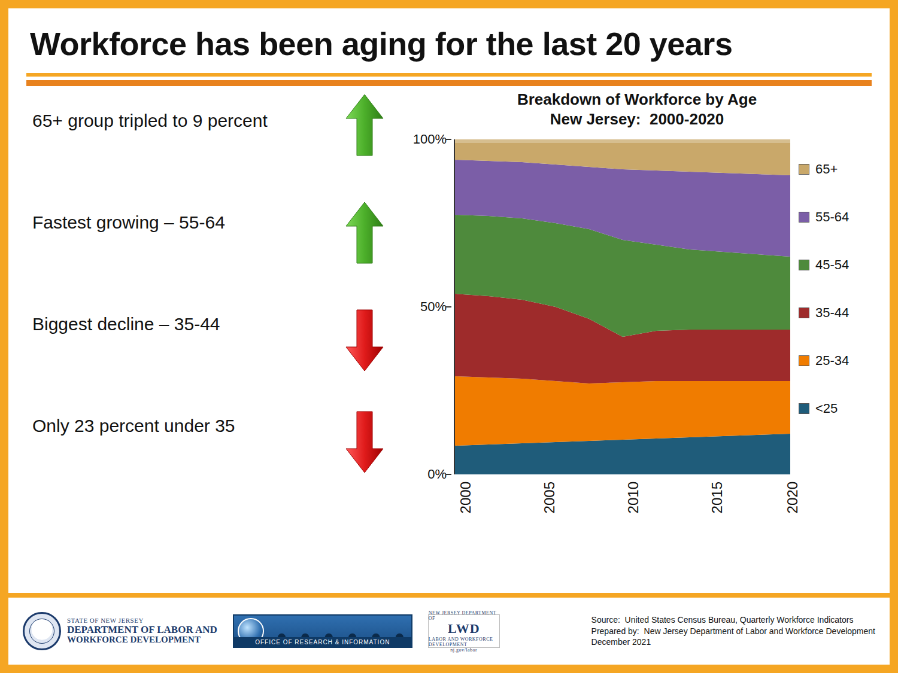Workforce has been aging for the last 20 years
65+ group tripled to 9 percent
Fastest growing – 55-64
Biggest decline – 35-44
Only 23 percent under 35
Breakdown of Workforce by Age
New Jersey: 2000-2020
100%
50%
0%
65+
55-64
45-54
35-44
25-34
<25
2000
2005
2010
2015
2020
STATE OF NEW JERSEY
DEPARTMENT OF LABOR AND
WORKFORCE DEVELOPMENT
OFFICE OF RESEARCH & INFORMATION
NEW JERSEY DEPARTMENT OF
LWD
LABOR AND WORKFORCE DEVELOPMENT
nj.gov/labor
Source: United States Census Bureau, Quarterly Workforce Indicators
Prepared by: New Jersey Department of Labor and Workforce Development
December 2021